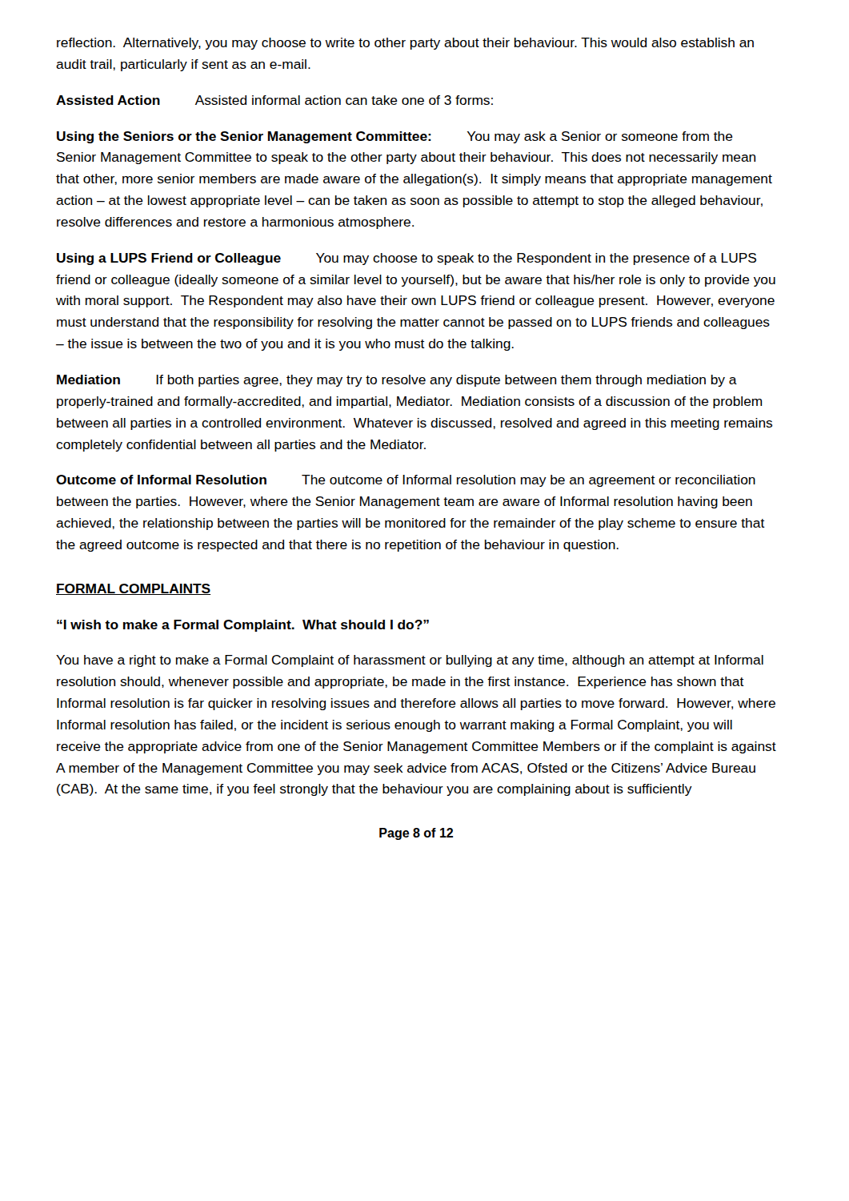reflection. Alternatively, you may choose to write to other party about their behaviour. This would also establish an audit trail, particularly if sent as an e-mail.
Assisted Action Assisted informal action can take one of 3 forms:
Using the Seniors or the Senior Management Committee: You may ask a Senior or someone from the Senior Management Committee to speak to the other party about their behaviour. This does not necessarily mean that other, more senior members are made aware of the allegation(s). It simply means that appropriate management action – at the lowest appropriate level – can be taken as soon as possible to attempt to stop the alleged behaviour, resolve differences and restore a harmonious atmosphere.
Using a LUPS Friend or Colleague You may choose to speak to the Respondent in the presence of a LUPS friend or colleague (ideally someone of a similar level to yourself), but be aware that his/her role is only to provide you with moral support. The Respondent may also have their own LUPS friend or colleague present. However, everyone must understand that the responsibility for resolving the matter cannot be passed on to LUPS friends and colleagues – the issue is between the two of you and it is you who must do the talking.
Mediation If both parties agree, they may try to resolve any dispute between them through mediation by a properly-trained and formally-accredited, and impartial, Mediator. Mediation consists of a discussion of the problem between all parties in a controlled environment. Whatever is discussed, resolved and agreed in this meeting remains completely confidential between all parties and the Mediator.
Outcome of Informal Resolution The outcome of Informal resolution may be an agreement or reconciliation between the parties. However, where the Senior Management team are aware of Informal resolution having been achieved, the relationship between the parties will be monitored for the remainder of the play scheme to ensure that the agreed outcome is respected and that there is no repetition of the behaviour in question.
FORMAL COMPLAINTS
“I wish to make a Formal Complaint. What should I do?”
You have a right to make a Formal Complaint of harassment or bullying at any time, although an attempt at Informal resolution should, whenever possible and appropriate, be made in the first instance. Experience has shown that Informal resolution is far quicker in resolving issues and therefore allows all parties to move forward. However, where Informal resolution has failed, or the incident is serious enough to warrant making a Formal Complaint, you will receive the appropriate advice from one of the Senior Management Committee Members or if the complaint is against A member of the Management Committee you may seek advice from ACAS, Ofsted or the Citizens’ Advice Bureau (CAB). At the same time, if you feel strongly that the behaviour you are complaining about is sufficiently
Page 8 of 12